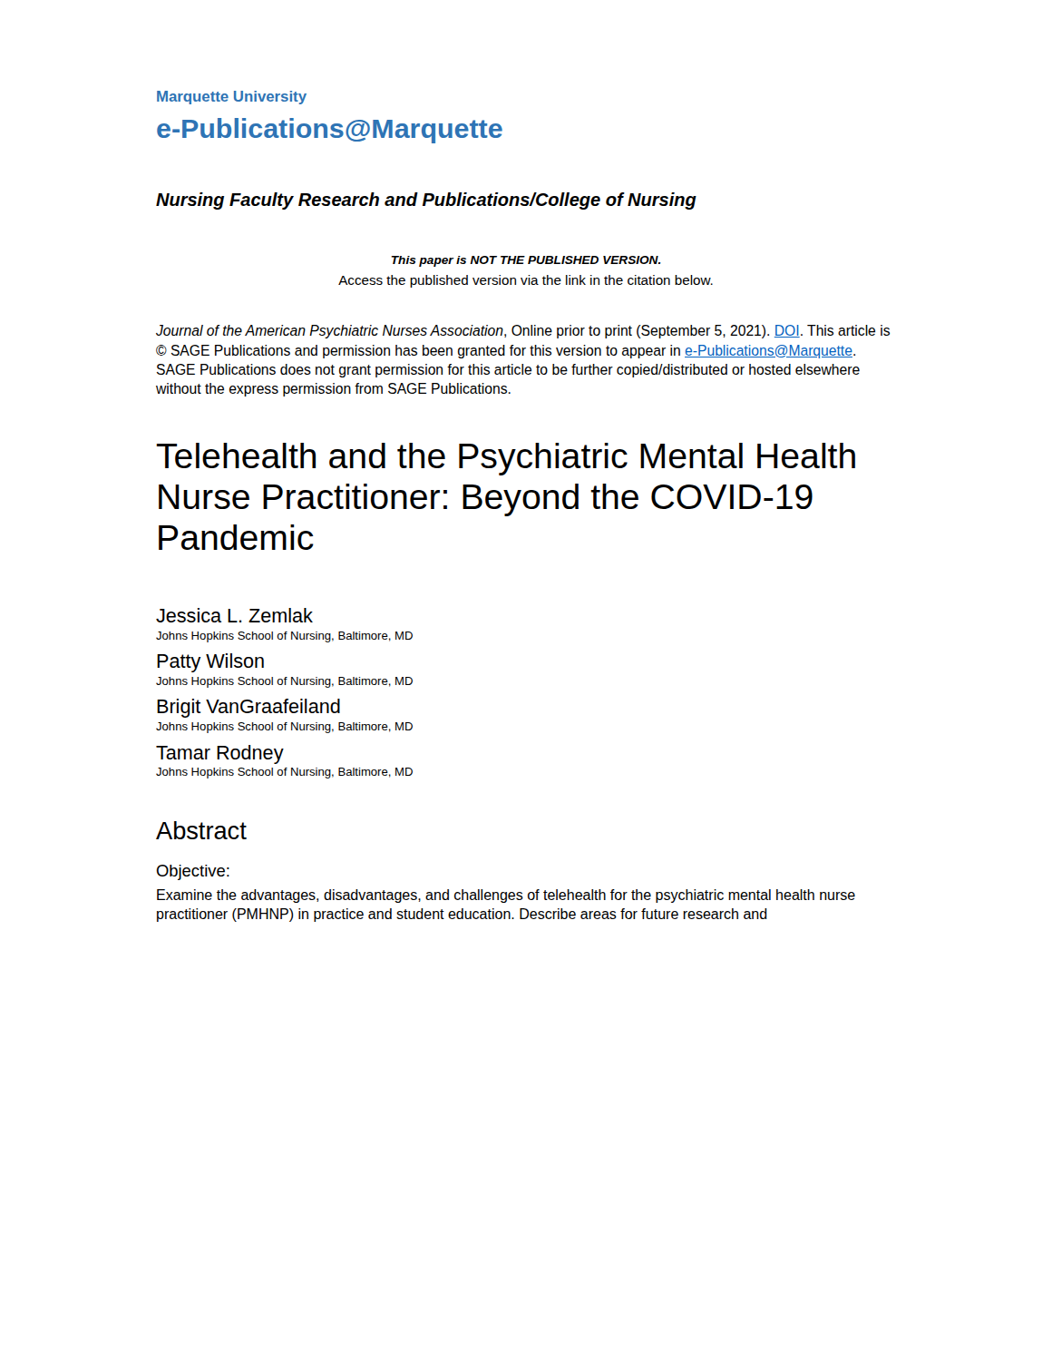Marquette University
e-Publications@Marquette
Nursing Faculty Research and Publications/College of Nursing
This paper is NOT THE PUBLISHED VERSION.
Access the published version via the link in the citation below.
Journal of the American Psychiatric Nurses Association, Online prior to print (September 5, 2021). DOI. This article is © SAGE Publications and permission has been granted for this version to appear in e-Publications@Marquette. SAGE Publications does not grant permission for this article to be further copied/distributed or hosted elsewhere without the express permission from SAGE Publications.
Telehealth and the Psychiatric Mental Health Nurse Practitioner: Beyond the COVID-19 Pandemic
Jessica L. Zemlak
Johns Hopkins School of Nursing, Baltimore, MD
Patty Wilson
Johns Hopkins School of Nursing, Baltimore, MD
Brigit VanGraafeiland
Johns Hopkins School of Nursing, Baltimore, MD
Tamar Rodney
Johns Hopkins School of Nursing, Baltimore, MD
Abstract
Objective:
Examine the advantages, disadvantages, and challenges of telehealth for the psychiatric mental health nurse practitioner (PMHNP) in practice and student education. Describe areas for future research and